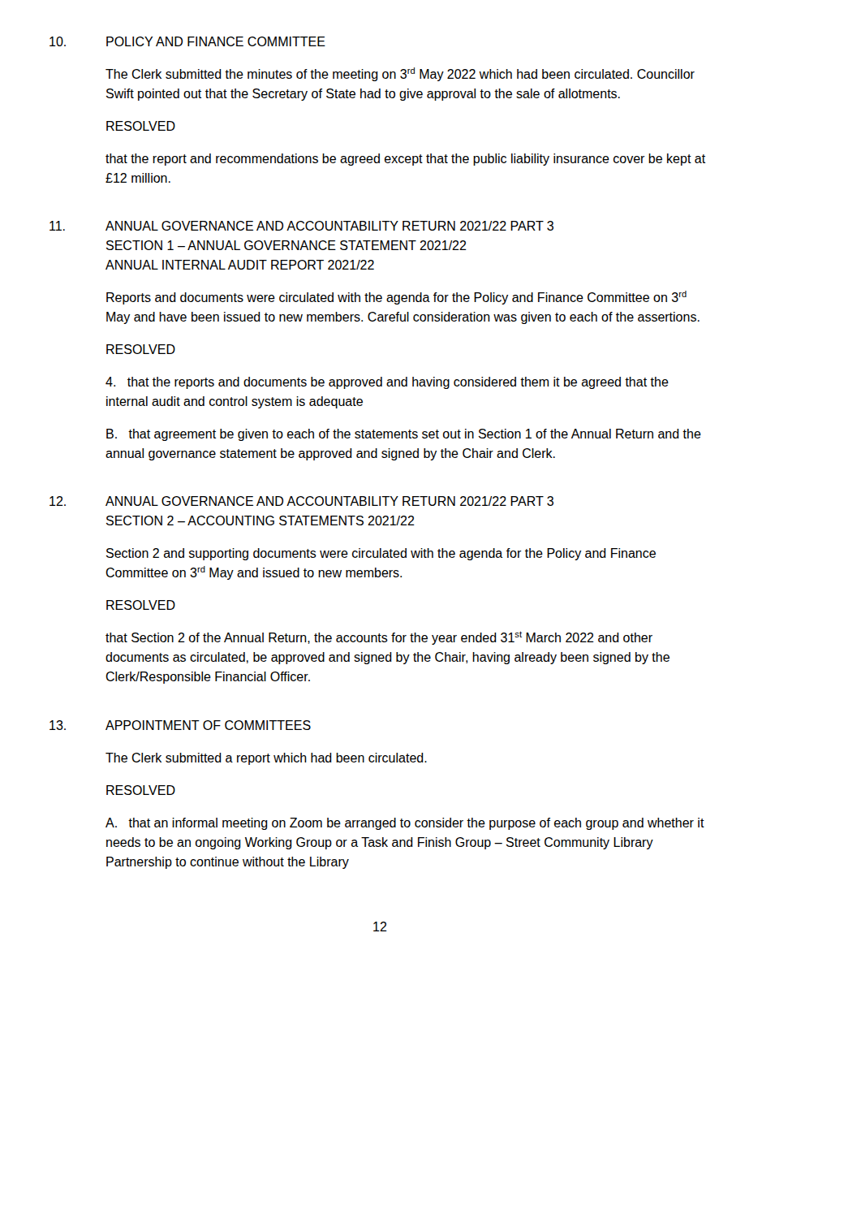10.
POLICY AND FINANCE COMMITTEE
The Clerk submitted the minutes of the meeting on 3rd May 2022 which had been circulated. Councillor Swift pointed out that the Secretary of State had to give approval to the sale of allotments.
RESOLVED
that the report and recommendations be agreed except that the public liability insurance cover be kept at £12 million.
11.
ANNUAL GOVERNANCE AND ACCOUNTABILITY RETURN 2021/22 PART 3
SECTION 1 – ANNUAL GOVERNANCE STATEMENT 2021/22
ANNUAL INTERNAL AUDIT REPORT 2021/22
Reports and documents were circulated with the agenda for the Policy and Finance Committee on 3rd May and have been issued to new members. Careful consideration was given to each of the assertions.
RESOLVED
4. that the reports and documents be approved and having considered them it be agreed that the internal audit and control system is adequate
B. that agreement be given to each of the statements set out in Section 1 of the Annual Return and the annual governance statement be approved and signed by the Chair and Clerk.
12.
ANNUAL GOVERNANCE AND ACCOUNTABILITY RETURN 2021/22 PART 3
SECTION 2 – ACCOUNTING STATEMENTS 2021/22
Section 2 and supporting documents were circulated with the agenda for the Policy and Finance Committee on 3rd May and issued to new members.
RESOLVED
that Section 2 of the Annual Return, the accounts for the year ended 31st March 2022 and other documents as circulated, be approved and signed by the Chair, having already been signed by the Clerk/Responsible Financial Officer.
13.
APPOINTMENT OF COMMITTEES
The Clerk submitted a report which had been circulated.
RESOLVED
A. that an informal meeting on Zoom be arranged to consider the purpose of each group and whether it needs to be an ongoing Working Group or a Task and Finish Group – Street Community Library Partnership to continue without the Library
12